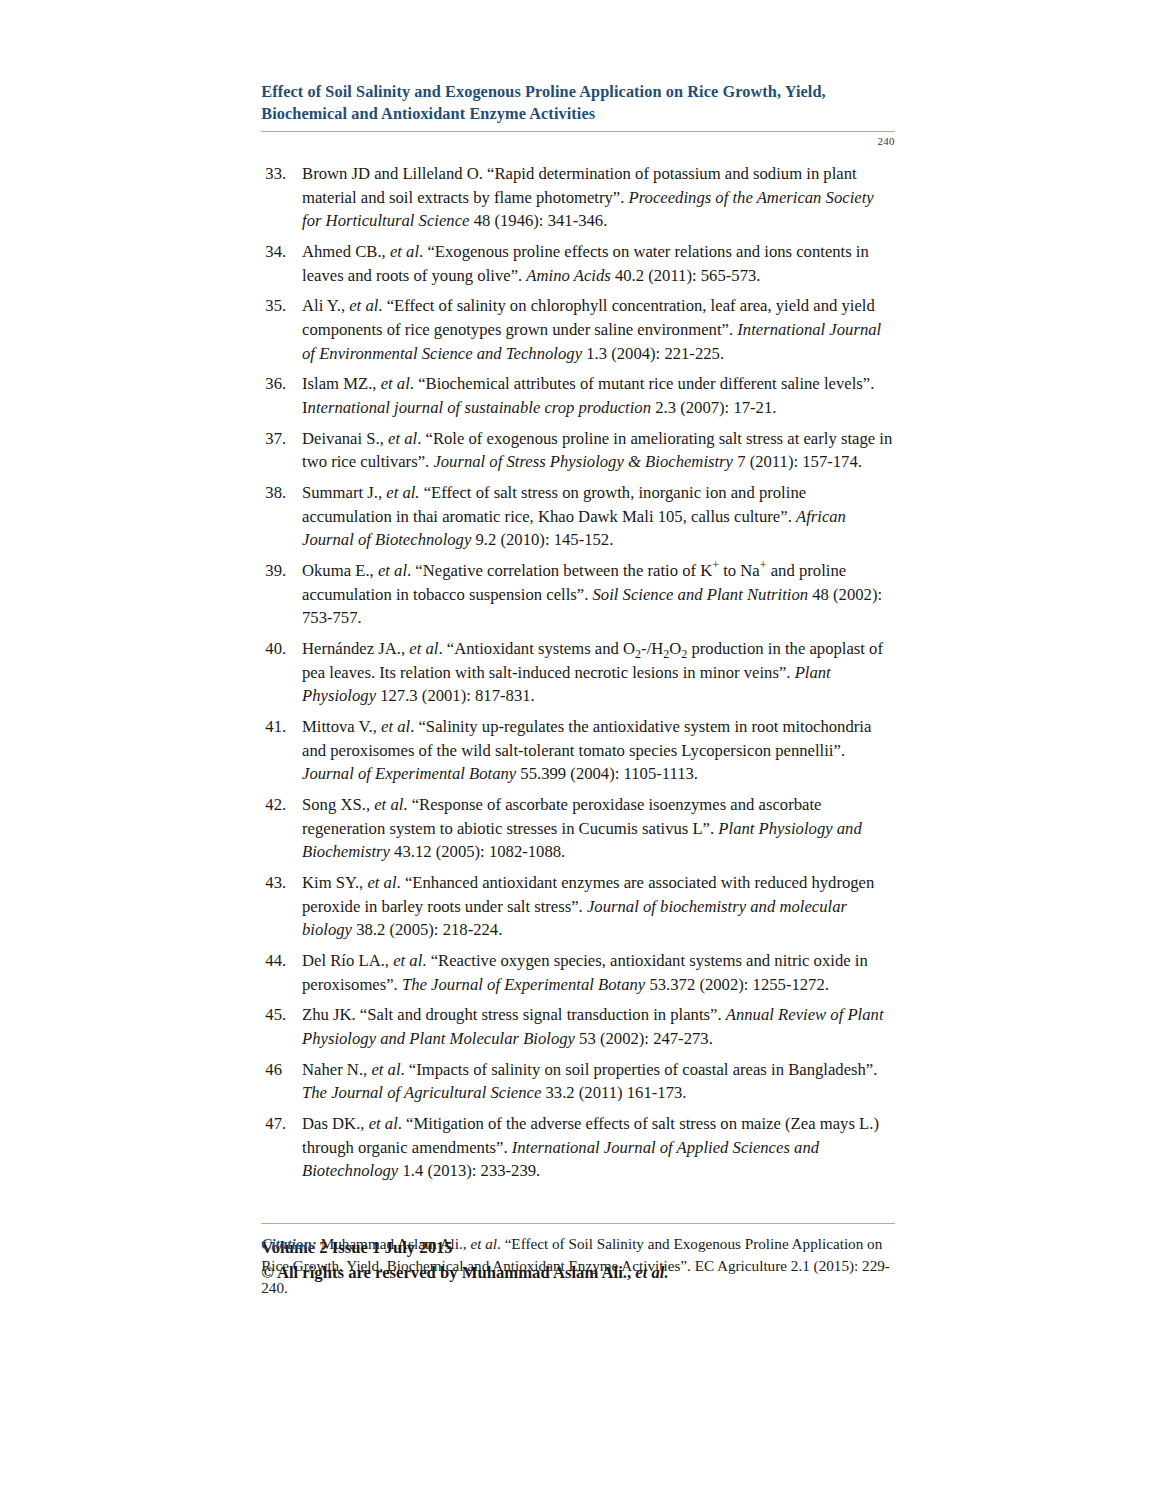Effect of Soil Salinity and Exogenous Proline Application on Rice Growth, Yield, Biochemical and Antioxidant Enzyme Activities
240
33. Brown JD and Lilleland O. “Rapid determination of potassium and sodium in plant material and soil extracts by flame photometry”. Proceedings of the American Society for Horticultural Science 48 (1946): 341-346.
34. Ahmed CB., et al. “Exogenous proline effects on water relations and ions contents in leaves and roots of young olive”. Amino Acids 40.2 (2011): 565-573.
35. Ali Y., et al. “Effect of salinity on chlorophyll concentration, leaf area, yield and yield components of rice genotypes grown under saline environment”. International Journal of Environmental Science and Technology 1.3 (2004): 221-225.
36. Islam MZ., et al. “Biochemical attributes of mutant rice under different saline levels”. International journal of sustainable crop production 2.3 (2007): 17-21.
37. Deivanai S., et al. “Role of exogenous proline in ameliorating salt stress at early stage in two rice cultivars”. Journal of Stress Physiology & Biochemistry 7 (2011): 157-174.
38. Summart J., et al. “Effect of salt stress on growth, inorganic ion and proline accumulation in thai aromatic rice, Khao Dawk Mali 105, callus culture”. African Journal of Biotechnology 9.2 (2010): 145-152.
39. Okuma E., et al. “Negative correlation between the ratio of K+ to Na+ and proline accumulation in tobacco suspension cells”. Soil Science and Plant Nutrition 48 (2002): 753-757.
40. Hernández JA., et al. “Antioxidant systems and O2-/H2 O2 production in the apoplast of pea leaves. Its relation with salt-induced necrotic lesions in minor veins”. Plant Physiology 127.3 (2001): 817-831.
41. Mittova V., et al. “Salinity up-regulates the antioxidative system in root mitochondria and peroxisomes of the wild salt-tolerant tomato species Lycopersicon pennellii”. Journal of Experimental Botany 55.399 (2004): 1105-1113.
42. Song XS., et al. “Response of ascorbate peroxidase isoenzymes and ascorbate regeneration system to abiotic stresses in Cucumis sativus L”. Plant Physiology and Biochemistry 43.12 (2005): 1082-1088.
43. Kim SY., et al. “Enhanced antioxidant enzymes are associated with reduced hydrogen peroxide in barley roots under salt stress”. Journal of biochemistry and molecular biology 38.2 (2005): 218-224.
44. Del Río LA., et al. “Reactive oxygen species, antioxidant systems and nitric oxide in peroxisomes”. The Journal of Experimental Botany 53.372 (2002): 1255-1272.
45. Zhu JK. “Salt and drought stress signal transduction in plants”. Annual Review of Plant Physiology and Plant Molecular Biology 53 (2002): 247-273.
46 Naher N., et al. “Impacts of salinity on soil properties of coastal areas in Bangladesh”. The Journal of Agricultural Science 33.2 (2011) 161-173.
47. Das DK., et al. “Mitigation of the adverse effects of salt stress on maize (Zea mays L.) through organic amendments”. International Journal of Applied Sciences and Biotechnology 1.4 (2013): 233-239.
Volume 2 Issue 1 July 2015 © All rights are reserved by Muhammad Aslam Ali., et al.
Citation: Muhammad Aslam Ali., et al. “Effect of Soil Salinity and Exogenous Proline Application on Rice Growth, Yield, Biochemical and Antioxidant Enzyme Activities”. EC Agriculture 2.1 (2015): 229-240.